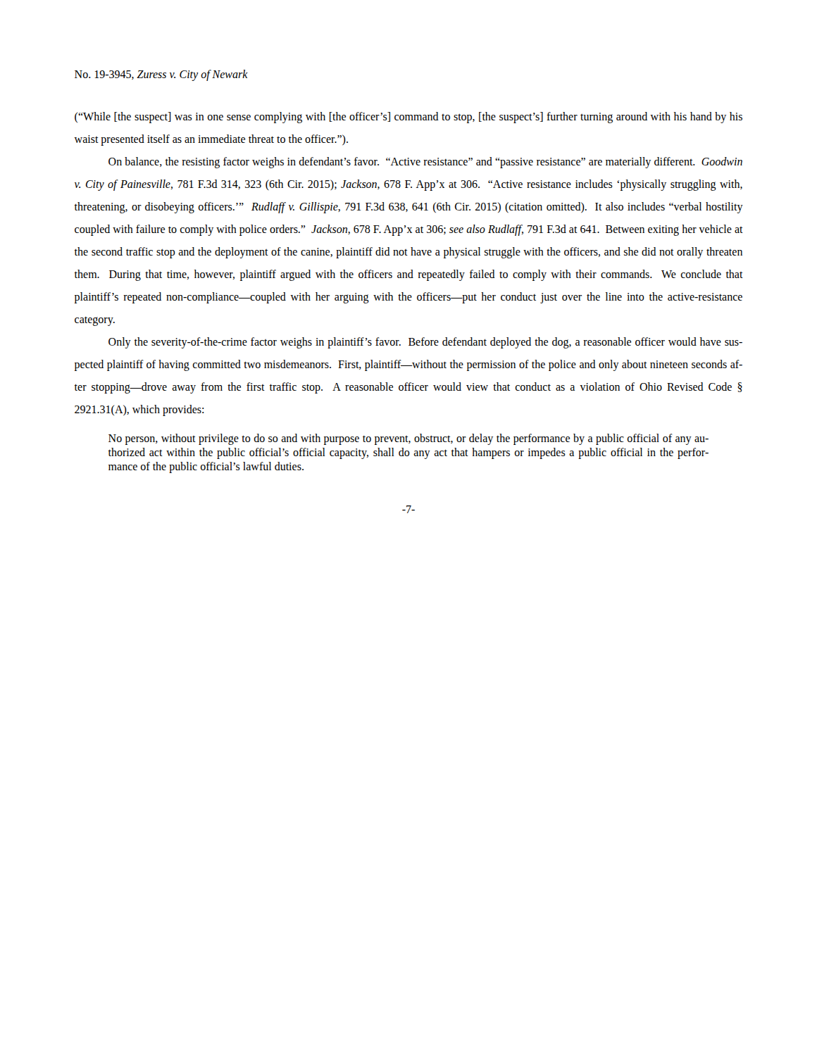No. 19-3945, Zuress v. City of Newark
(“While [the suspect] was in one sense complying with [the officer’s] command to stop, [the suspect’s] further turning around with his hand by his waist presented itself as an immediate threat to the officer.”).
On balance, the resisting factor weighs in defendant’s favor. “Active resistance” and “passive resistance” are materially different. Goodwin v. City of Painesville, 781 F.3d 314, 323 (6th Cir. 2015); Jackson, 678 F. App’x at 306. “Active resistance includes ‘physically struggling with, threatening, or disobeying officers.’” Rudlaff v. Gillispie, 791 F.3d 638, 641 (6th Cir. 2015) (citation omitted). It also includes “verbal hostility coupled with failure to comply with police orders.” Jackson, 678 F. App’x at 306; see also Rudlaff, 791 F.3d at 641. Between exiting her vehicle at the second traffic stop and the deployment of the canine, plaintiff did not have a physical struggle with the officers, and she did not orally threaten them. During that time, however, plaintiff argued with the officers and repeatedly failed to comply with their commands. We conclude that plaintiff’s repeated non-compliance—coupled with her arguing with the officers—put her conduct just over the line into the active-resistance category.
Only the severity-of-the-crime factor weighs in plaintiff’s favor. Before defendant deployed the dog, a reasonable officer would have suspected plaintiff of having committed two misdemeanors. First, plaintiff—without the permission of the police and only about nineteen seconds after stopping—drove away from the first traffic stop. A reasonable officer would view that conduct as a violation of Ohio Revised Code § 2921.31(A), which provides:
No person, without privilege to do so and with purpose to prevent, obstruct, or delay the performance by a public official of any authorized act within the public official’s official capacity, shall do any act that hampers or impedes a public official in the performance of the public official’s lawful duties.
-7-